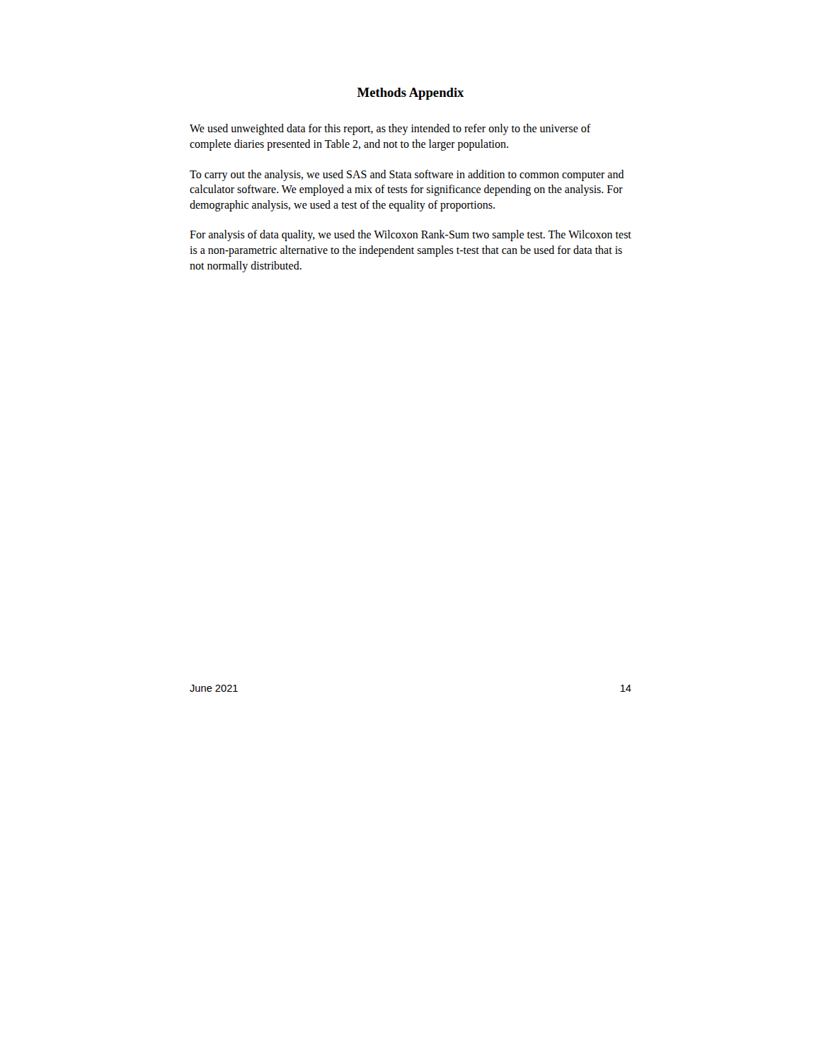Methods Appendix
We used unweighted data for this report, as they intended to refer only to the universe of complete diaries presented in Table 2, and not to the larger population.
To carry out the analysis, we used SAS and Stata software in addition to common computer and calculator software. We employed a mix of tests for significance depending on the analysis. For demographic analysis, we used a test of the equality of proportions.
For analysis of data quality, we used the Wilcoxon Rank-Sum two sample test. The Wilcoxon test is a non-parametric alternative to the independent samples t-test that can be used for data that is not normally distributed.
June 2021 14